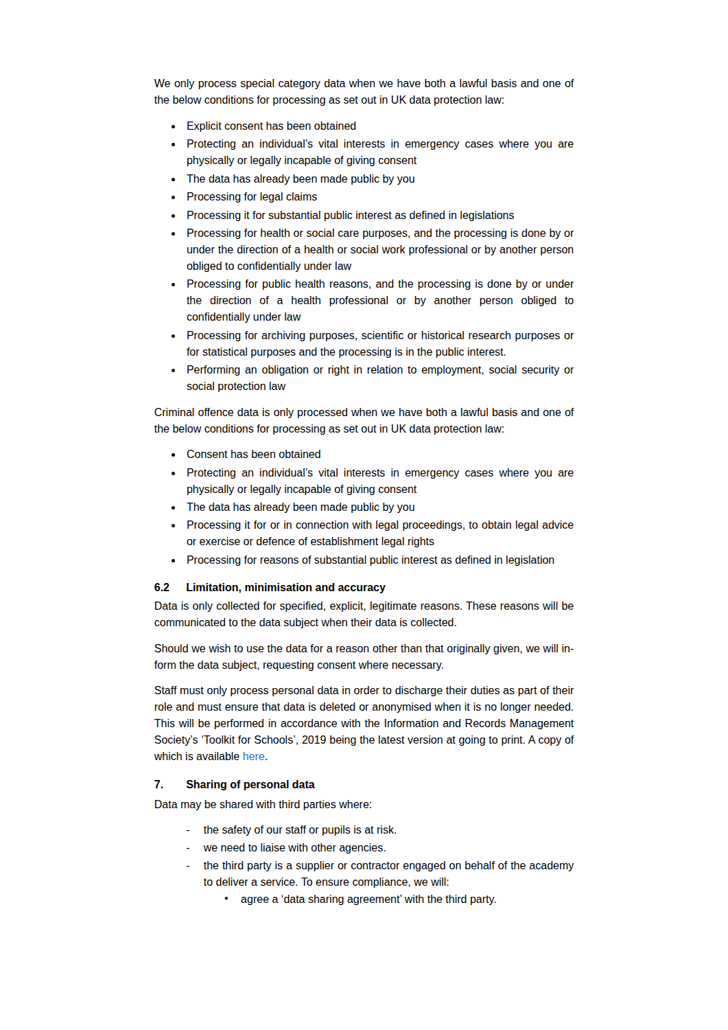We only process special category data when we have both a lawful basis and one of the below conditions for processing as set out in UK data protection law:
Explicit consent has been obtained
Protecting an individual’s vital interests in emergency cases where you are physically or legally incapable of giving consent
The data has already been made public by you
Processing for legal claims
Processing it for substantial public interest as defined in legislations
Processing for health or social care purposes, and the processing is done by or under the direction of a health or social work professional or by another person obliged to confidentially under law
Processing for public health reasons, and the processing is done by or under the direction of a health professional or by another person obliged to confidentially under law
Processing for archiving purposes, scientific or historical research purposes or for statistical purposes and the processing is in the public interest.
Performing an obligation or right in relation to employment, social security or social protection law
Criminal offence data is only processed when we have both a lawful basis and one of the below conditions for processing as set out in UK data protection law:
Consent has been obtained
Protecting an individual’s vital interests in emergency cases where you are physically or legally incapable of giving consent
The data has already been made public by you
Processing it for or in connection with legal proceedings, to obtain legal advice or exercise or defence of establishment legal rights
Processing for reasons of substantial public interest as defined in legislation
6.2 Limitation, minimisation and accuracy
Data is only collected for specified, explicit, legitimate reasons. These reasons will be communicated to the data subject when their data is collected.
Should we wish to use the data for a reason other than that originally given, we will inform the data subject, requesting consent where necessary.
Staff must only process personal data in order to discharge their duties as part of their role and must ensure that data is deleted or anonymised when it is no longer needed. This will be performed in accordance with the Information and Records Management Society’s ‘Toolkit for Schools’, 2019 being the latest version at going to print. A copy of which is available here.
7. Sharing of personal data
Data may be shared with third parties where:
the safety of our staff or pupils is at risk.
we need to liaise with other agencies.
the third party is a supplier or contractor engaged on behalf of the academy to deliver a service. To ensure compliance, we will:
agree a ‘data sharing agreement’ with the third party.